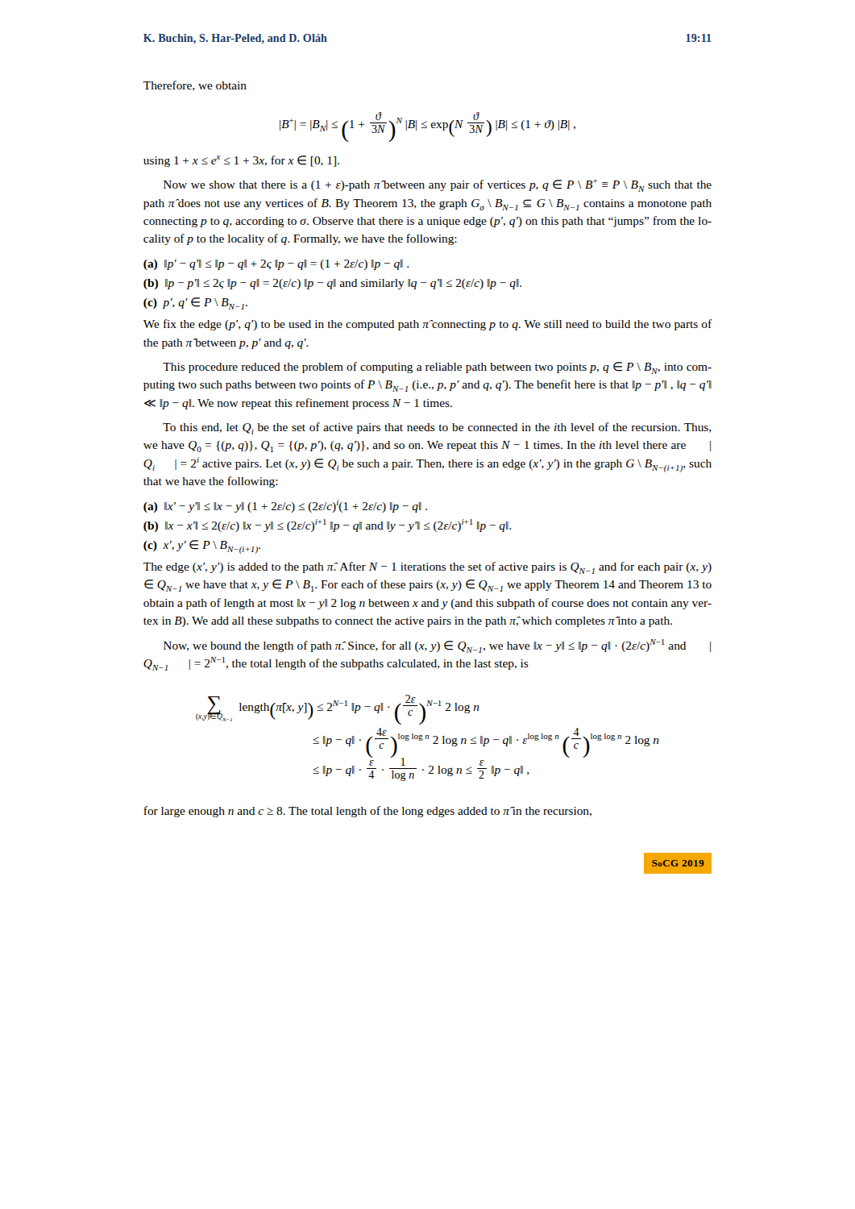K. Buchin, S. Har-Peled, and D. Oláh 19:11
Therefore, we obtain
|B+| = |BN| ≤ (1 + ϑ 3N)N |B| ≤ exp(N ϑ 3N) |B| ≤ (1 + ϑ) |B| ,
using 1 + x ≤ ex ≤ 1 + 3x, for x ∈ [0, 1].
Now we show that there is a (1 + ε)-path π̂ between any pair of vertices p, q ∈ P \ B+ ≡ P \ BN such that the path π̂ does not use any vertices of B. By Theorem 13, the graph Gσ \ BN−1 ⊆ G \ BN−1 contains a monotone path connecting p to q, according to σ. Observe that there is a unique edge (p′, q′) on this path that “jumps” from the locality of p to the locality of q. Formally, we have the following:
(a) ‖p′ − q′‖ ≤ ‖p − q‖ + 2ς ‖p − q‖ = (1 + 2ε/c) ‖p − q‖ . (b) ‖p − p′‖ ≤ 2ς ‖p − q‖ = 2(ε/c) ‖p − q‖ and similarly ‖q − q′‖ ≤ 2(ε/c) ‖p − q‖. (c) p′, q′ ∈ P \ BN−1.
We fix the edge (p′, q′) to be used in the computed path π̂ connecting p to q. We still need to build the two parts of the path π̂ between p, p′ and q, q′.
This procedure reduced the problem of computing a reliable path between two points p, q ∈ P \ BN, into computing two such paths between two points of P \ BN−1 (i.e., p, p′ and q, q′). The benefit here is that ‖p − p′‖ , ‖q − q′‖ ≪ ‖p − q‖. We now repeat this refinement process N − 1 times.
To this end, let Qi be the set of active pairs that needs to be connected in the ith level of the recursion. Thus, we have Q0 = {(p, q)}, Q1 = {(p, p′), (q, q′)}, and so on. We repeat this N − 1 times. In the ith level there are |Qi| = 2i active pairs. Let (x, y) ∈ Qi be such a pair. Then, there is an edge (x′, y′) in the graph G \ BN−(i+1), such that we have the following:
(a) ‖x′ − y′‖ ≤ ‖x − y‖ (1 + 2ε/c) ≤ (2ε/c)i(1 + 2ε/c) ‖p − q‖ . (b) ‖x − x′‖ ≤ 2(ε/c) ‖x − y‖ ≤ (2ε/c)i+1 ‖p − q‖ and ‖y − y′‖ ≤ (2ε/c)i+1 ‖p − q‖. (c) x′, y′ ∈ P \ BN−(i+1).
The edge (x′, y′) is added to the path π̂. After N − 1 iterations the set of active pairs is QN−1 and for each pair (x, y) ∈ QN−1 we have that x, y ∈ P \ B1. For each of these pairs (x, y) ∈ QN−1 we apply Theorem 14 and Theorem 13 to obtain a path of length at most ‖x − y‖ 2 log n between x and y (and this subpath of course does not contain any vertex in B). We add all these subpaths to connect the active pairs in the path π̂, which completes π̂ into a path.
Now, we bound the length of path π̂. Since, for all (x, y) ∈ QN−1, we have ‖x − y‖ ≤ ‖p − q‖ · (2ε/c)N−1 and |QN−1| = 2N−1, the total length of the subpaths calculated, in the last step, is
∑(x,y)∈QN−1 length(π̂[x, y]) ≤ 2N−1 ‖p − q‖ · (2ε c)N−1 2 log n ≤ ‖p − q‖ · (4ε c)log log n 2 log n ≤ ‖p − q‖ · εlog log n (4 c)log log n 2 log n ≤ ‖p − q‖ · ε 4 · 1 log n · 2 log n ≤ ε 2 ‖p − q‖ ,
for large enough n and c ≥ 8. The total length of the long edges added to π̂ in the recursion,
So CG 2019